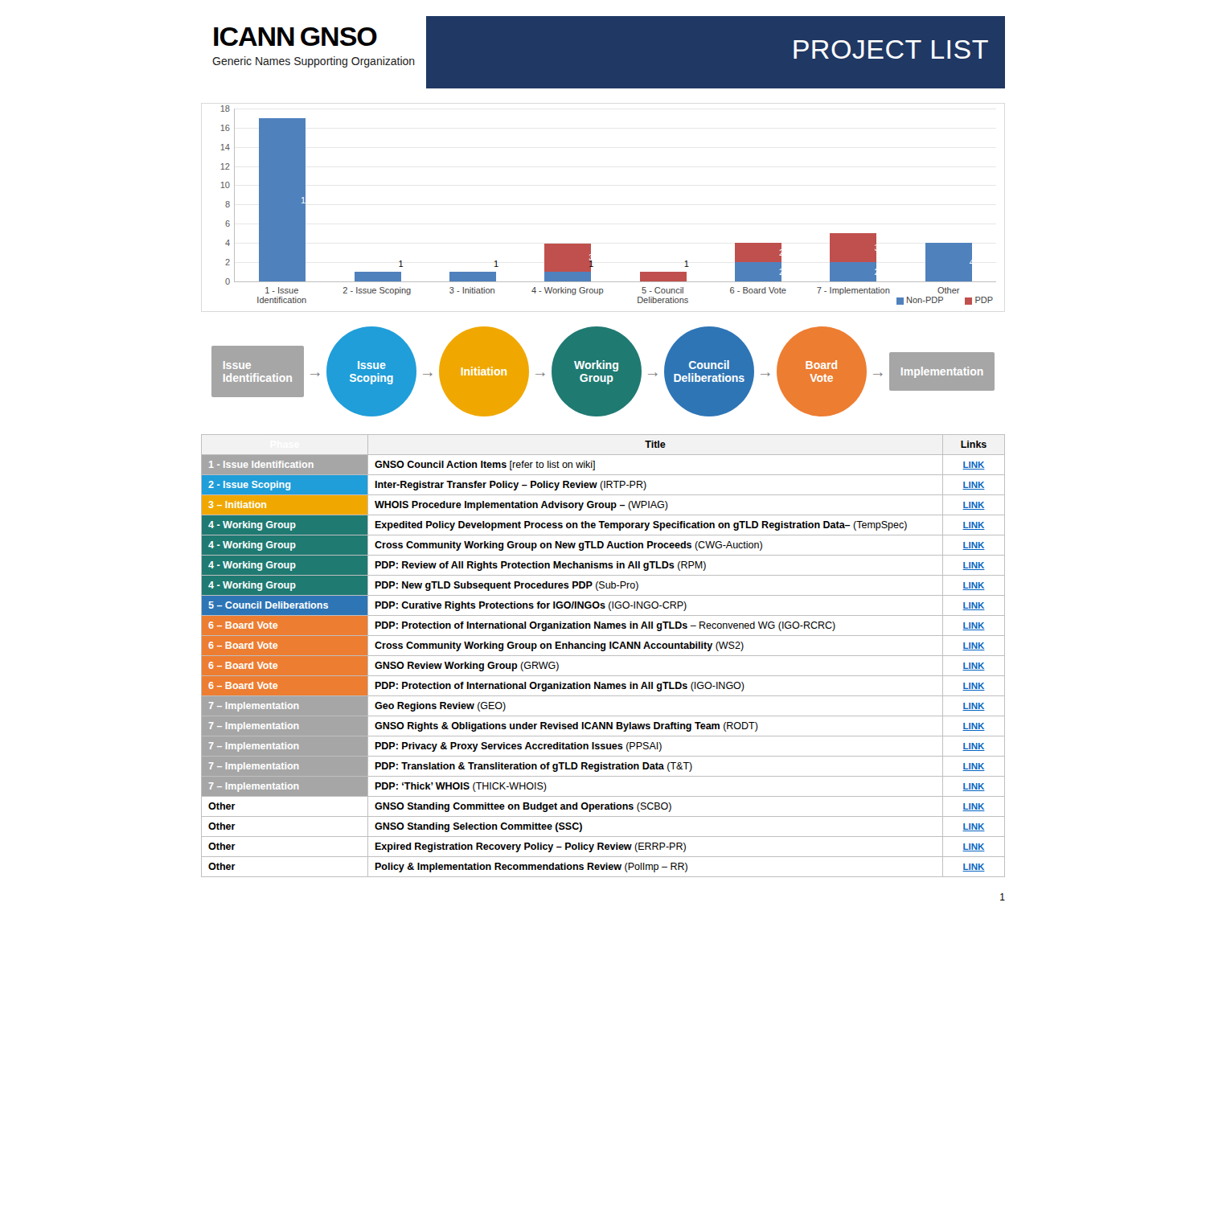ICANN | GNSO
Generic Names Supporting Organization
PROJECT LIST
18 16 14 12 10 8 6 4 2 0
17
1
1
3
1
1
2
2
3
2
4
1 - Issue Identification
2 - Issue Scoping
3 - Initiation
4 - Working Group
5 - Council Deliberations
6 - Board Vote
7 - Implementation
Other
Non-PDP PDP
Issue
Identification
→
Issue
Scoping
→
Initiation
→
Working
Group
→
Council
Deliberations
→
Board
Vote
→
Implementation
| Phase | Title | Links |
| --- | --- | --- |
| 1 - Issue Identification | GNSO Council Action Items [refer to list on wiki] | LINK |
| 2 - Issue Scoping | Inter-Registrar Transfer Policy – Policy Review (IRTP-PR) | LINK |
| 3 – Initiation | WHOIS Procedure Implementation Advisory Group – (WPIAG) | LINK |
| 4 - Working Group | Expedited Policy Development Process on the Temporary Specification on gTLD Registration Data– (TempSpec) | LINK |
| 4 - Working Group | Cross Community Working Group on New gTLD Auction Proceeds (CWG-Auction) | LINK |
| 4 - Working Group | PDP: Review of All Rights Protection Mechanisms in All gTLDs (RPM) | LINK |
| 4 - Working Group | PDP: New gTLD Subsequent Procedures PDP (Sub-Pro) | LINK |
| 5 – Council Deliberations | PDP: Curative Rights Protections for IGO/INGOs (IGO-INGO-CRP) | LINK |
| 6 – Board Vote | PDP: Protection of International Organization Names in All gTLDs – Reconvened WG (IGO-RCRC) | LINK |
| 6 – Board Vote | Cross Community Working Group on Enhancing ICANN Accountability (WS2) | LINK |
| 6 – Board Vote | GNSO Review Working Group (GRWG) | LINK |
| 6 – Board Vote | PDP: Protection of International Organization Names in All gTLDs (IGO-INGO) | LINK |
| 7 – Implementation | Geo Regions Review (GEO) | LINK |
| 7 – Implementation | GNSO Rights & Obligations under Revised ICANN Bylaws Drafting Team (RODT) | LINK |
| 7 – Implementation | PDP: Privacy & Proxy Services Accreditation Issues (PPSAI) | LINK |
| 7 – Implementation | PDP: Translation & Transliteration of gTLD Registration Data (T&T) | LINK |
| 7 – Implementation | PDP: ‘Thick’ WHOIS (THICK-WHOIS) | LINK |
| Other | GNSO Standing Committee on Budget and Operations (SCBO) | LINK |
| Other | GNSO Standing Selection Committee ( SSC ) | LINK |
| Other | Expired Registration Recovery Policy – Policy Review (ERRP-PR) | LINK |
| Other | Policy & Implementation Recommendations Review (PolImp – RR) | LINK |
1